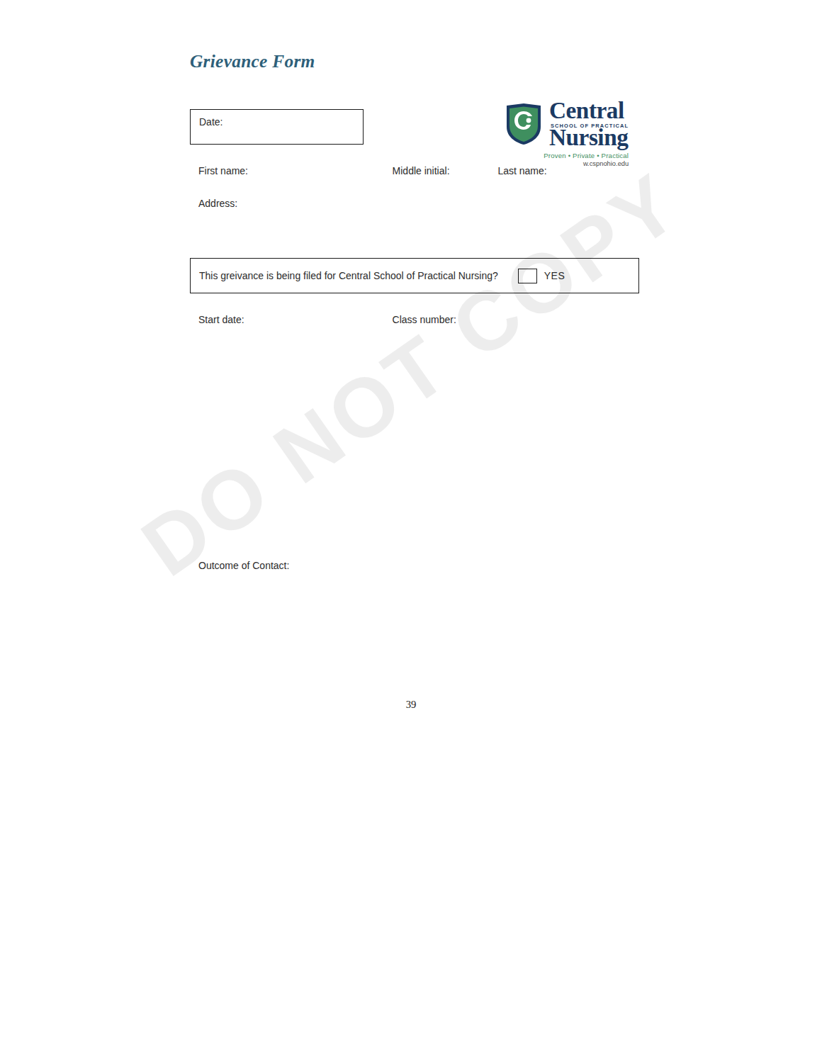DO NOT COPY
Grievance Form
Central
SCHOOL OF PRACTICAL
Nursing
Proven • Private • Practical
w.cspnohio.edu
Date:
First name:
Middle initial:
Last name:
Address:
This greivance is being filed for Central School of Practical Nursing? YES
Start date:
Class number:
Outcome of Contact:
39